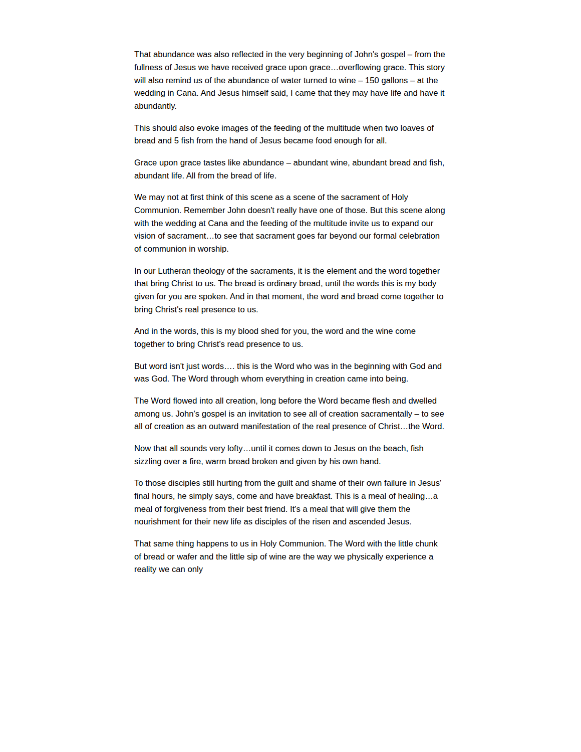That abundance was also reflected in the very beginning of John's gospel – from the fullness of Jesus we have received grace upon grace…overflowing grace. This story will also remind us of the abundance of water turned to wine – 150 gallons – at the wedding in Cana. And Jesus himself said, I came that they may have life and have it abundantly.
This should also evoke images of the feeding of the multitude when two loaves of bread and 5 fish from the hand of Jesus became food enough for all.
Grace upon grace tastes like abundance – abundant wine, abundant bread and fish, abundant life. All from the bread of life.
We may not at first think of this scene as a scene of the sacrament of Holy Communion. Remember John doesn't really have one of those. But this scene along with the wedding at Cana and the feeding of the multitude invite us to expand our vision of sacrament…to see that sacrament goes far beyond our formal celebration of communion in worship.
In our Lutheran theology of the sacraments, it is the element and the word together that bring Christ to us. The bread is ordinary bread, until the words this is my body given for you are spoken. And in that moment, the word and bread come together to bring Christ's real presence to us.
And in the words, this is my blood shed for you, the word and the wine come together to bring Christ's read presence to us.
But word isn't just words…. this is the Word who was in the beginning with God and was God. The Word through whom everything in creation came into being.
The Word flowed into all creation, long before the Word became flesh and dwelled among us. John's gospel is an invitation to see all of creation sacramentally – to see all of creation as an outward manifestation of the real presence of Christ…the Word.
Now that all sounds very lofty…until it comes down to Jesus on the beach, fish sizzling over a fire, warm bread broken and given by his own hand.
To those disciples still hurting from the guilt and shame of their own failure in Jesus' final hours, he simply says, come and have breakfast. This is a meal of healing…a meal of forgiveness from their best friend. It's a meal that will give them the nourishment for their new life as disciples of the risen and ascended Jesus.
That same thing happens to us in Holy Communion. The Word with the little chunk of bread or wafer and the little sip of wine are the way we physically experience a reality we can only